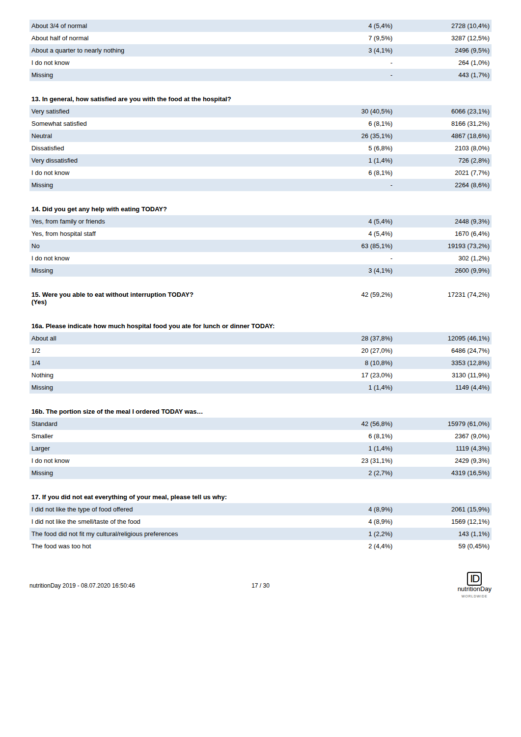| About 3/4 of normal | 4 (5,4%) | 2728 (10,4%) |
| About half of normal | 7 (9,5%) | 3287 (12,5%) |
| About a quarter to nearly nothing | 3 (4,1%) | 2496 (9,5%) |
| I do not know | - | 264 (1,0%) |
| Missing | - | 443 (1,7%) |
| 13. In general, how satisfied are you with the food at the hospital? |
| Very satisfied | 30 (40,5%) | 6066 (23,1%) |
| Somewhat satisfied | 6 (8,1%) | 8166 (31,2%) |
| Neutral | 26 (35,1%) | 4867 (18,6%) |
| Dissatisfied | 5 (6,8%) | 2103 (8,0%) |
| Very dissatisfied | 1 (1,4%) | 726 (2,8%) |
| I do not know | 6 (8,1%) | 2021 (7,7%) |
| Missing | - | 2264 (8,6%) |
| 14. Did you get any help with eating TODAY? |
| Yes, from family or friends | 4 (5,4%) | 2448 (9,3%) |
| Yes, from hospital staff | 4 (5,4%) | 1670 (6,4%) |
| No | 63 (85,1%) | 19193 (73,2%) |
| I do not know | - | 302 (1,2%) |
| Missing | 3 (4,1%) | 2600 (9,9%) |
| 15. Were you able to eat without interruption TODAY? (Yes) | 42 (59,2%) | 17231 (74,2%) |
| 16a. Please indicate how much hospital food you ate for lunch or dinner TODAY: |
| About all | 28 (37,8%) | 12095 (46,1%) |
| 1/2 | 20 (27,0%) | 6486 (24,7%) |
| 1/4 | 8 (10,8%) | 3353 (12,8%) |
| Nothing | 17 (23,0%) | 3130 (11,9%) |
| Missing | 1 (1,4%) | 1149 (4,4%) |
| 16b. The portion size of the meal I ordered TODAY was… |
| Standard | 42 (56,8%) | 15979 (61,0%) |
| Smaller | 6 (8,1%) | 2367 (9,0%) |
| Larger | 1 (1,4%) | 1119 (4,3%) |
| I do not know | 23 (31,1%) | 2429 (9,3%) |
| Missing | 2 (2,7%) | 4319 (16,5%) |
| 17. If you did not eat everything of your meal, please tell us why: |
| I did not like the type of food offered | 4 (8,9%) | 2061 (15,9%) |
| I did not like the smell/taste of the food | 4 (8,9%) | 1569 (12,1%) |
| The food did not fit my cultural/religious preferences | 1 (2,2%) | 143 (1,1%) |
| The food was too hot | 2 (4,4%) | 59 (0,45%) |
nutritionDay 2019 - 08.07.2020 16:50:46
17 / 30
ID
nutritionDay
WORLDWIDE